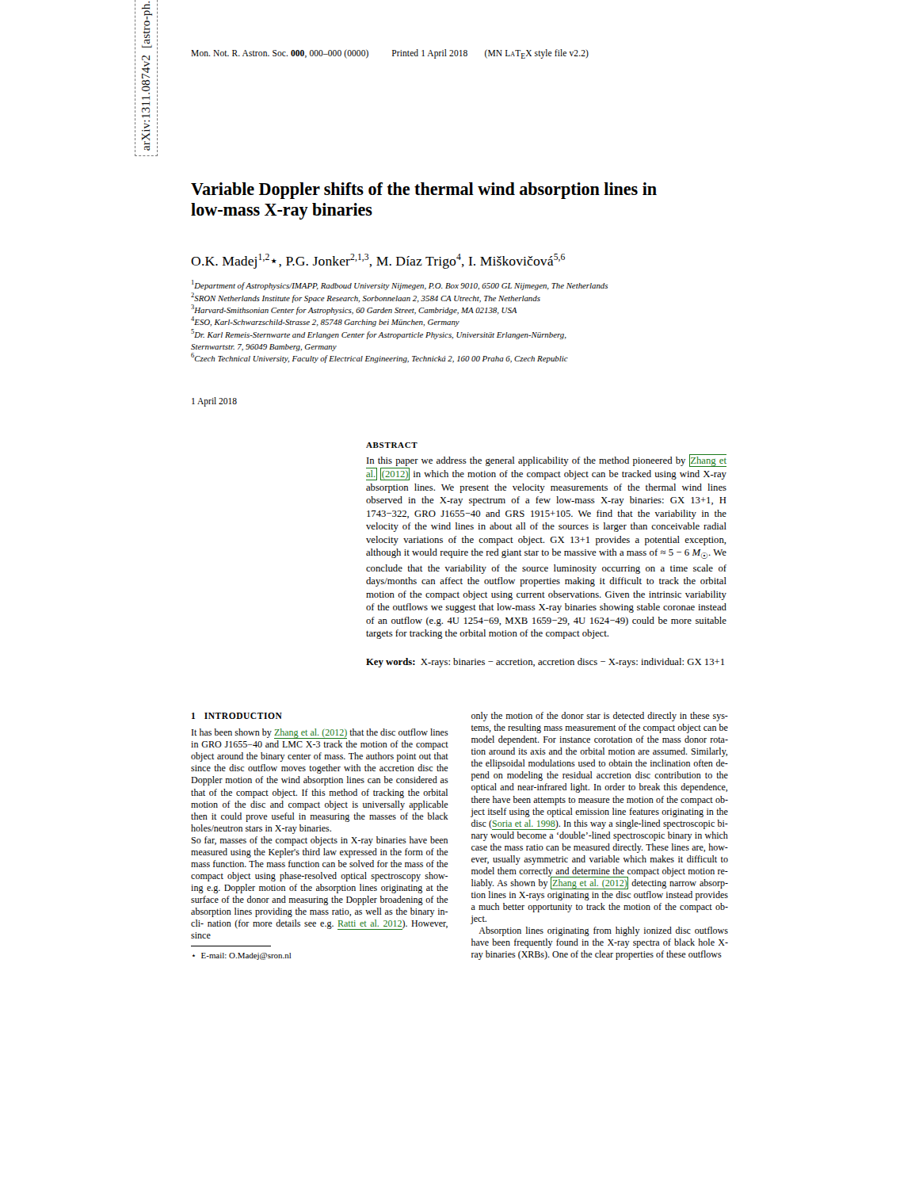arXiv:1311.0874v2 [astro-ph.HE] 13 Dec 2013
Mon. Not. R. Astron. Soc. 000, 000–000 (0000) Printed 1 April 2018 (MN La TEX style file v2.2)
Variable Doppler shifts of the thermal wind absorption lines in
low-mass X-ray binaries
O.K. Madej1,2⋆, P.G. Jonker2,1,3, M. Díaz Trigo4, I. Miškovičová5,6
1Department of Astrophysics/IMAPP, Radboud University Nijmegen, P.O. Box 9010, 6500 GL Nijmegen, The Netherlands
2SRON Netherlands Institute for Space Research, Sorbonnelaan 2, 3584 CA Utrecht, The Netherlands
3Harvard-Smithsonian Center for Astrophysics, 60 Garden Street, Cambridge, MA 02138, USA
4ESO, Karl-Schwarzschild-Strasse 2, 85748 Garching bei München, Germany
5Dr. Karl Remeis-Sternwarte and Erlangen Center for Astroparticle Physics, Universität Erlangen-Nürnberg,
Sternwartstr. 7, 96049 Bamberg, Germany
6Czech Technical University, Faculty of Electrical Engineering, Technická 2, 160 00 Praha 6, Czech Republic
1 April 2018
ABSTRACT
In this paper we address the general applicability of the method pioneered by Zhang et al. (2012) in which the motion of the compact object can be tracked using wind X-ray absorption lines. We present the velocity measurements of the thermal wind lines observed in the X-ray spectrum of a few low-mass X-ray binaries: GX 13+1, H 1743−322, GRO J1655−40 and GRS 1915+105. We find that the variability in the velocity of the wind lines in about all of the sources is larger than conceivable radial velocity variations of the compact object. GX 13+1 provides a potential exception, although it would require the red giant star to be massive with a mass of ≈ 5 − 6 M☉. We conclude that the variability of the source luminosity occurring on a time scale of days/months can affect the outflow properties making it difficult to track the orbital motion of the compact object using current observations. Given the intrinsic variability of the outflows we suggest that low-mass X-ray binaries showing stable coronae instead of an outflow (e.g. 4U 1254−69, MXB 1659−29, 4U 1624−49) could be more suitable targets for tracking the orbital motion of the compact object.
Key words: X-rays: binaries − accretion, accretion discs − X-rays: individual: GX 13+1
1 INTRODUCTION
It has been shown by Zhang et al. (2012) that the disc outflow lines in GRO J1655−40 and LMC X-3 track the motion of the compact object around the binary center of mass. The authors point out that since the disc outflow moves together with the accretion disc the Doppler motion of the wind absorption lines can be considered as that of the compact object. If this method of tracking the orbital motion of the disc and compact object is universally applicable then it could prove useful in measuring the masses of the black holes/neutron stars in X-ray binaries.
So far, masses of the compact objects in X-ray binaries have been measured using the Kepler's third law expressed in the form of the mass function. The mass function can be solved for the mass of the compact object using phase-resolved optical spectroscopy show- ing e.g. Doppler motion of the absorption lines originating at the surface of the donor and measuring the Doppler broadening of the absorption lines providing the mass ratio, as well as the binary incli- nation (for more details see e.g. Ratti et al. 2012). However, since
only the motion of the donor star is detected directly in these sys- tems, the resulting mass measurement of the compact object can be model dependent. For instance corotation of the mass donor rota- tion around its axis and the orbital motion are assumed. Similarly, the ellipsoidal modulations used to obtain the inclination often de- pend on modeling the residual accretion disc contribution to the optical and near-infrared light. In order to break this dependence, there have been attempts to measure the motion of the compact ob- ject itself using the optical emission line features originating in the disc (Soria et al. 1998). In this way a single-lined spectroscopic bi- nary would become a ‘double’-lined spectroscopic binary in which case the mass ratio can be measured directly. These lines are, how- ever, usually asymmetric and variable which makes it difficult to model them correctly and determine the compact object motion re- liably. As shown by Zhang et al. (2012) detecting narrow absorp- tion lines in X-rays originating in the disc outflow instead provides a much better opportunity to track the motion of the compact ob- ject.
Absorption lines originating from highly ionized disc outflows have been frequently found in the X-ray spectra of black hole X- ray binaries (XRBs). One of the clear properties of these outflows
⋆ E-mail: O.Madej@sron.nl